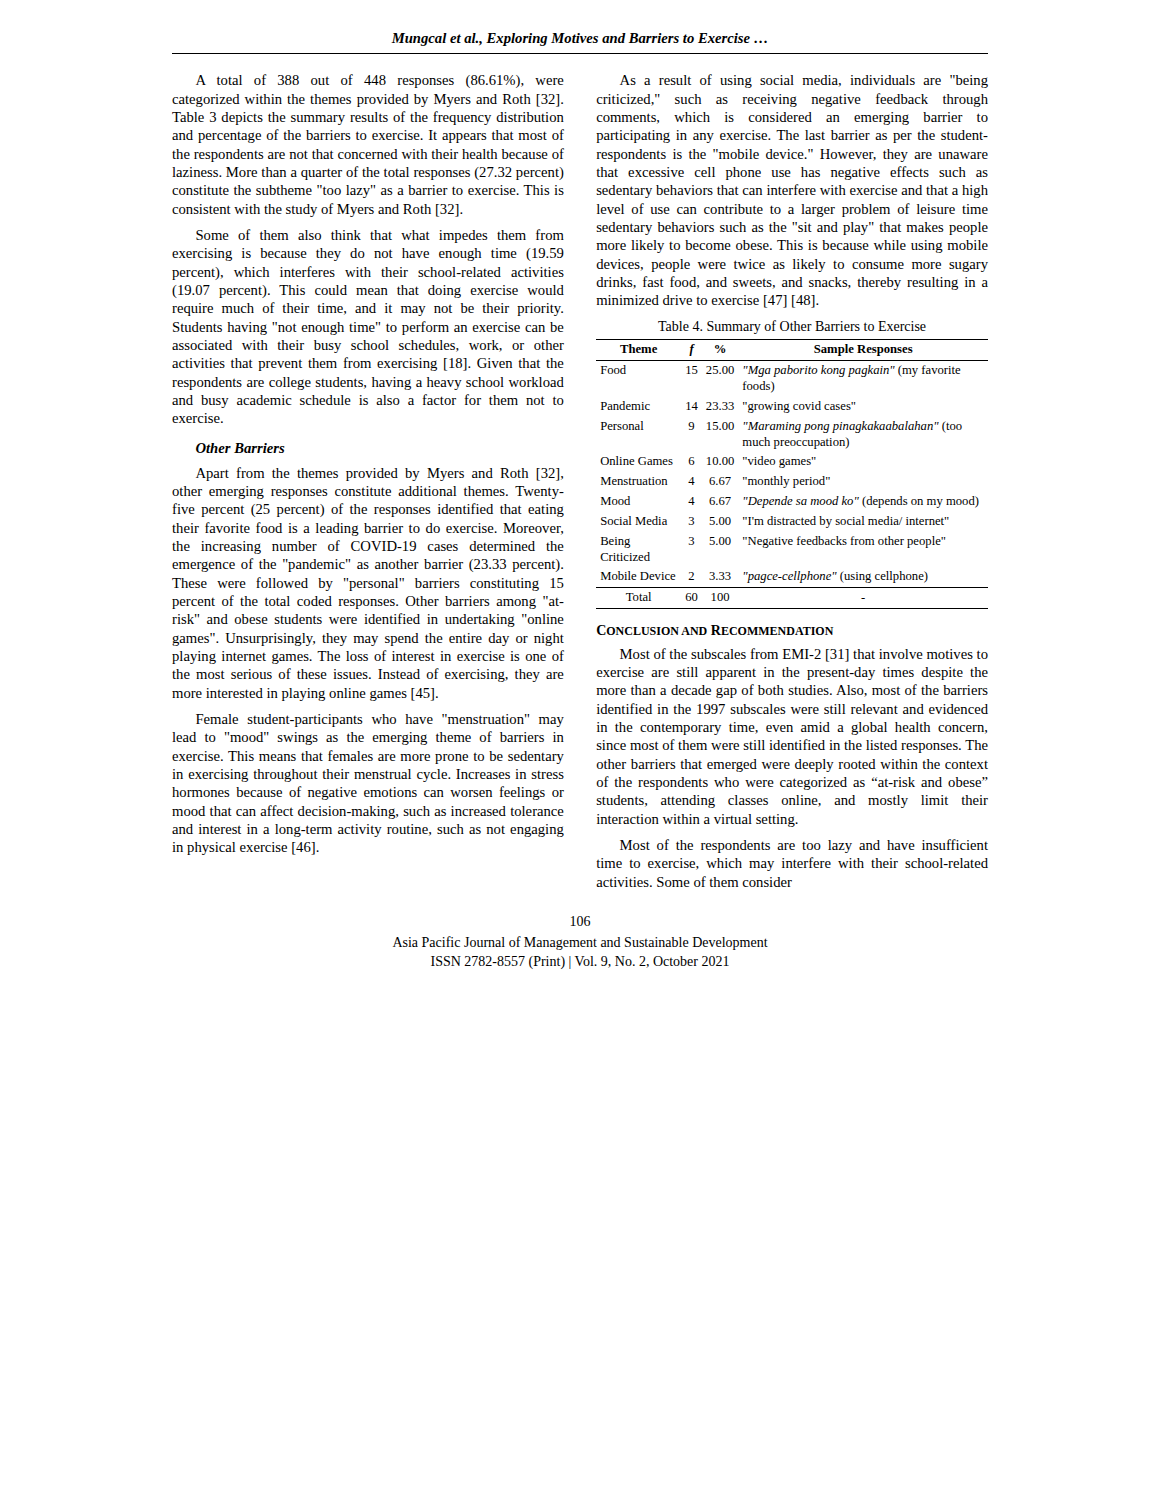Mungcal et al., Exploring Motives and Barriers to Exercise …
A total of 388 out of 448 responses (86.61%), were categorized within the themes provided by Myers and Roth [32]. Table 3 depicts the summary results of the frequency distribution and percentage of the barriers to exercise. It appears that most of the respondents are not that concerned with their health because of laziness. More than a quarter of the total responses (27.32 percent) constitute the subtheme "too lazy" as a barrier to exercise. This is consistent with the study of Myers and Roth [32].
Some of them also think that what impedes them from exercising is because they do not have enough time (19.59 percent), which interferes with their school-related activities (19.07 percent). This could mean that doing exercise would require much of their time, and it may not be their priority. Students having "not enough time" to perform an exercise can be associated with their busy school schedules, work, or other activities that prevent them from exercising [18]. Given that the respondents are college students, having a heavy school workload and busy academic schedule is also a factor for them not to exercise.
Other Barriers
Apart from the themes provided by Myers and Roth [32], other emerging responses constitute additional themes. Twenty-five percent (25 percent) of the responses identified that eating their favorite food is a leading barrier to do exercise. Moreover, the increasing number of COVID-19 cases determined the emergence of the "pandemic" as another barrier (23.33 percent). These were followed by "personal" barriers constituting 15 percent of the total coded responses. Other barriers among "at-risk" and obese students were identified in undertaking "online games". Unsurprisingly, they may spend the entire day or night playing internet games. The loss of interest in exercise is one of the most serious of these issues. Instead of exercising, they are more interested in playing online games [45].
Female student-participants who have "menstruation" may lead to "mood" swings as the emerging theme of barriers in exercise. This means that females are more prone to be sedentary in exercising throughout their menstrual cycle. Increases in stress hormones because of negative emotions can worsen feelings or mood that can affect decision-making, such as increased tolerance and interest in a long-term activity routine, such as not engaging in physical exercise [46].
As a result of using social media, individuals are "being criticized," such as receiving negative feedback through comments, which is considered an emerging barrier to participating in any exercise. The last barrier as per the student-respondents is the "mobile device." However, they are unaware that excessive cell phone use has negative effects such as sedentary behaviors that can interfere with exercise and that a high level of use can contribute to a larger problem of leisure time sedentary behaviors such as the "sit and play" that makes people more likely to become obese. This is because while using mobile devices, people were twice as likely to consume more sugary drinks, fast food, and sweets, and snacks, thereby resulting in a minimized drive to exercise [47] [48].
Table 4. Summary of Other Barriers to Exercise
| Theme | f | % | Sample Responses |
| --- | --- | --- | --- |
| Food | 15 | 25.00 | "Mga paborito kong pagkain" (my favorite foods) |
| Pandemic | 14 | 23.33 | "growing covid cases" |
| Personal | 9 | 15.00 | "Maraming pong pinagkakaabalahan" (too much preoccupation) |
| Online Games | 6 | 10.00 | "video games" |
| Menstruation | 4 | 6.67 | "monthly period" |
| Mood | 4 | 6.67 | "Depende sa mood ko" (depends on my mood) |
| Social Media | 3 | 5.00 | "I'm distracted by social media/ internet" |
| Being Criticized | 3 | 5.00 | "Negative feedbacks from other people" |
| Mobile Device | 2 | 3.33 | "pagce-cellphone" (using cellphone) |
| Total | 60 | 100 | - |
CONCLUSION AND RECOMMENDATION
Most of the subscales from EMI-2 [31] that involve motives to exercise are still apparent in the present-day times despite the more than a decade gap of both studies. Also, most of the barriers identified in the 1997 subscales were still relevant and evidenced in the contemporary time, even amid a global health concern, since most of them were still identified in the listed responses. The other barriers that emerged were deeply rooted within the context of the respondents who were categorized as “at-risk and obese” students, attending classes online, and mostly limit their interaction within a virtual setting.
Most of the respondents are too lazy and have insufficient time to exercise, which may interfere with their school-related activities. Some of them consider
106
Asia Pacific Journal of Management and Sustainable Development
ISSN 2782-8557 (Print) | Vol. 9, No. 2, October 2021